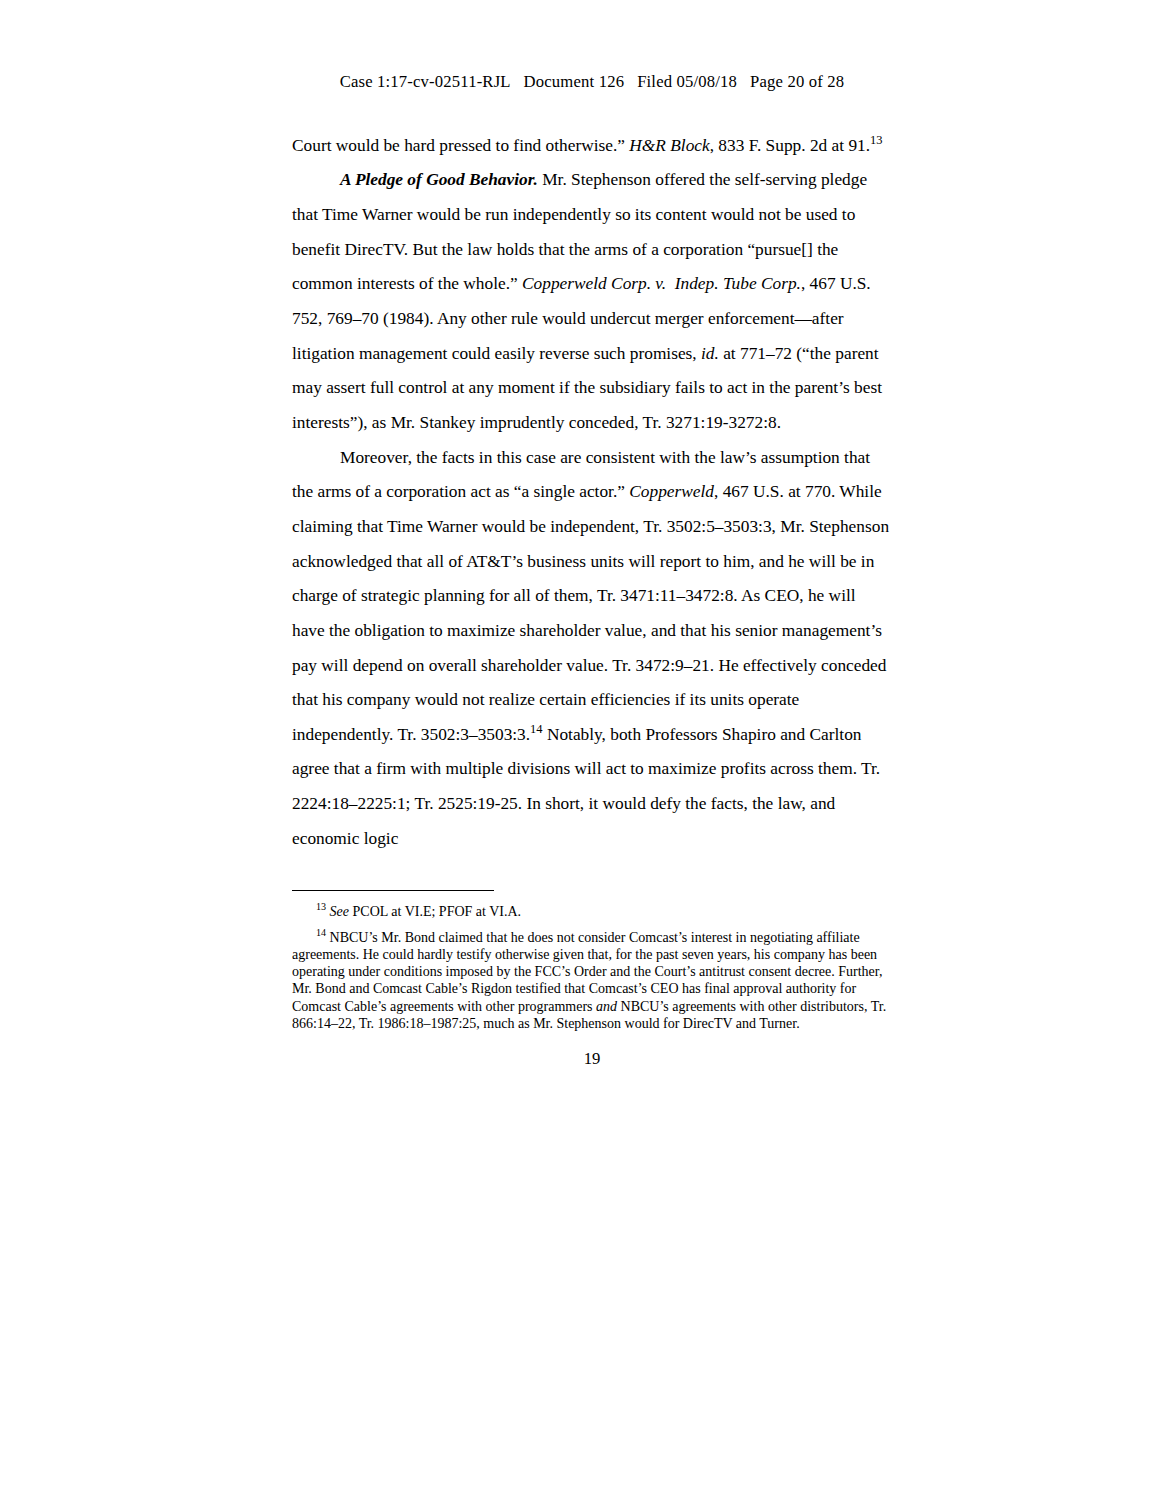Case 1:17-cv-02511-RJL Document 126 Filed 05/08/18 Page 20 of 28
Court would be hard pressed to find otherwise.” H&R Block, 833 F. Supp. 2d at 91.13
A Pledge of Good Behavior. Mr. Stephenson offered the self-serving pledge that Time Warner would be run independently so its content would not be used to benefit DirecTV. But the law holds that the arms of a corporation “pursue[] the common interests of the whole.” Copperweld Corp. v. Indep. Tube Corp., 467 U.S. 752, 769–70 (1984). Any other rule would undercut merger enforcement—after litigation management could easily reverse such promises, id. at 771–72 (“the parent may assert full control at any moment if the subsidiary fails to act in the parent’s best interests”), as Mr. Stankey imprudently conceded, Tr. 3271:19-3272:8.
Moreover, the facts in this case are consistent with the law’s assumption that the arms of a corporation act as “a single actor.” Copperweld, 467 U.S. at 770. While claiming that Time Warner would be independent, Tr. 3502:5–3503:3, Mr. Stephenson acknowledged that all of AT&T’s business units will report to him, and he will be in charge of strategic planning for all of them, Tr. 3471:11–3472:8. As CEO, he will have the obligation to maximize shareholder value, and that his senior management’s pay will depend on overall shareholder value. Tr. 3472:9–21. He effectively conceded that his company would not realize certain efficiencies if its units operate independently. Tr. 3502:3–3503:3.14 Notably, both Professors Shapiro and Carlton agree that a firm with multiple divisions will act to maximize profits across them. Tr. 2224:18–2225:1; Tr. 2525:19-25. In short, it would defy the facts, the law, and economic logic
13 See PCOL at VI.E; PFOF at VI.A.
14 NBCU’s Mr. Bond claimed that he does not consider Comcast’s interest in negotiating affiliate agreements. He could hardly testify otherwise given that, for the past seven years, his company has been operating under conditions imposed by the FCC’s Order and the Court’s antitrust consent decree. Further, Mr. Bond and Comcast Cable’s Rigdon testified that Comcast’s CEO has final approval authority for Comcast Cable’s agreements with other programmers and NBCU’s agreements with other distributors, Tr. 866:14–22, Tr. 1986:18–1987:25, much as Mr. Stephenson would for DirecTV and Turner.
19